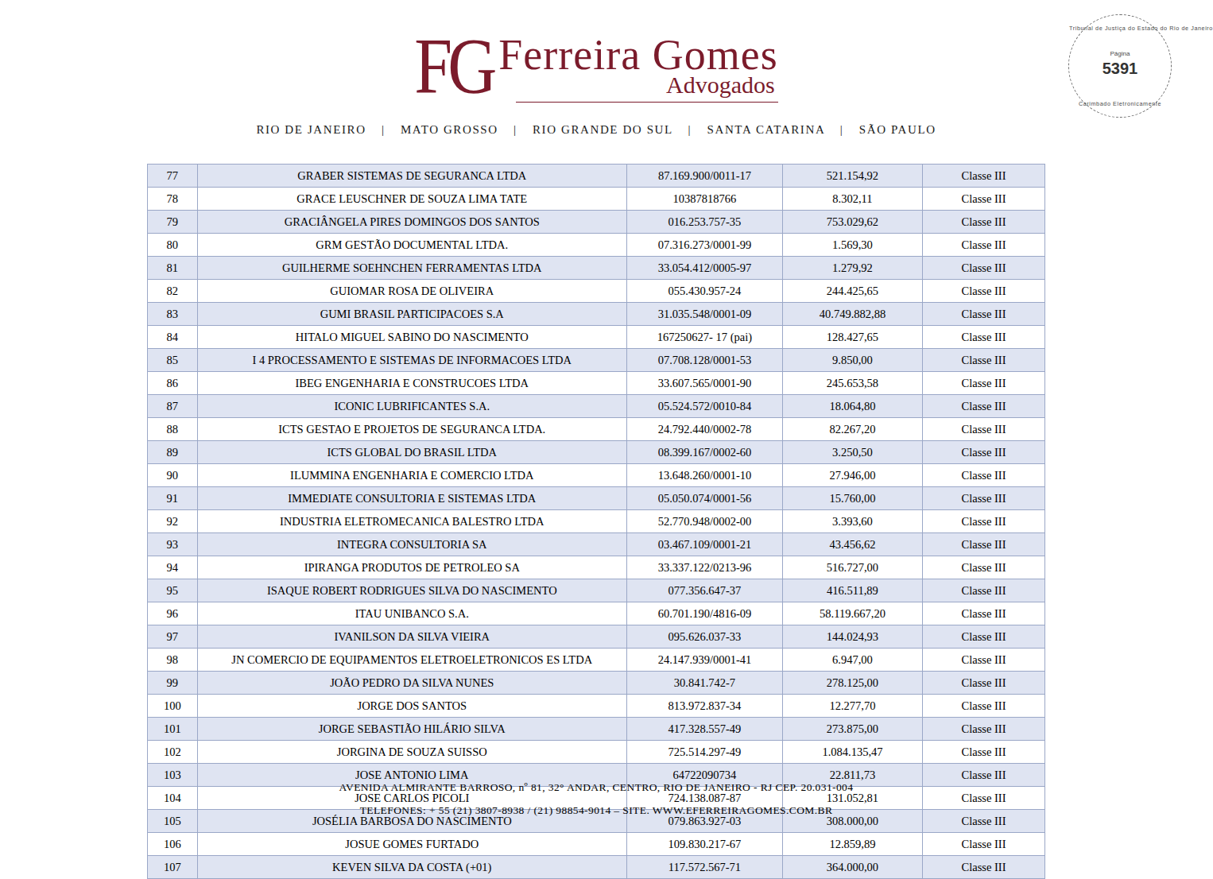Tribunal de Justiça do Estado do Rio de Janeiro
Página
5391
Carimbado Eletronicamente
FG Ferreira Gomes Advogados
RIO DE JANEIRO | MATO GROSSO | RIO GRANDE DO SUL | SANTA CATARINA | SÃO PAULO
| 77 | GRABER SISTEMAS DE SEGURANCA LTDA | 87.169.900/0011-17 | 521.154,92 | Classe III |
| 78 | GRACE LEUSCHNER DE SOUZA LIMA TATE | 10387818766 | 8.302,11 | Classe III |
| 79 | GRACIÂNGELA PIRES DOMINGOS DOS SANTOS | 016.253.757-35 | 753.029,62 | Classe III |
| 80 | GRM GESTÃO DOCUMENTAL LTDA. | 07.316.273/0001-99 | 1.569,30 | Classe III |
| 81 | GUILHERME SOEHNCHEN FERRAMENTAS LTDA | 33.054.412/0005-97 | 1.279,92 | Classe III |
| 82 | GUIOMAR ROSA DE OLIVEIRA | 055.430.957-24 | 244.425,65 | Classe III |
| 83 | GUMI BRASIL PARTICIPACOES S.A | 31.035.548/0001-09 | 40.749.882,88 | Classe III |
| 84 | HITALO MIGUEL SABINO DO NASCIMENTO | 167250627- 17 (pai) | 128.427,65 | Classe III |
| 85 | I 4 PROCESSAMENTO E SISTEMAS DE INFORMACOES LTDA | 07.708.128/0001-53 | 9.850,00 | Classe III |
| 86 | IBEG ENGENHARIA E CONSTRUCOES LTDA | 33.607.565/0001-90 | 245.653,58 | Classe III |
| 87 | ICONIC LUBRIFICANTES S.A. | 05.524.572/0010-84 | 18.064,80 | Classe III |
| 88 | ICTS GESTAO E PROJETOS DE SEGURANCA LTDA. | 24.792.440/0002-78 | 82.267,20 | Classe III |
| 89 | ICTS GLOBAL DO BRASIL LTDA | 08.399.167/0002-60 | 3.250,50 | Classe III |
| 90 | ILUMMINA ENGENHARIA E COMERCIO LTDA | 13.648.260/0001-10 | 27.946,00 | Classe III |
| 91 | IMMEDIATE CONSULTORIA E SISTEMAS LTDA | 05.050.074/0001-56 | 15.760,00 | Classe III |
| 92 | INDUSTRIA ELETROMECANICA BALESTRO LTDA | 52.770.948/0002-00 | 3.393,60 | Classe III |
| 93 | INTEGRA CONSULTORIA SA | 03.467.109/0001-21 | 43.456,62 | Classe III |
| 94 | IPIRANGA PRODUTOS DE PETROLEO SA | 33.337.122/0213-96 | 516.727,00 | Classe III |
| 95 | ISAQUE ROBERT RODRIGUES SILVA DO NASCIMENTO | 077.356.647-37 | 416.511,89 | Classe III |
| 96 | ITAU UNIBANCO S.A. | 60.701.190/4816-09 | 58.119.667,20 | Classe III |
| 97 | IVANILSON DA SILVA VIEIRA | 095.626.037-33 | 144.024,93 | Classe III |
| 98 | JN COMERCIO DE EQUIPAMENTOS ELETROELETRONICOS ES LTDA | 24.147.939/0001-41 | 6.947,00 | Classe III |
| 99 | JOÃO PEDRO DA SILVA NUNES | 30.841.742-7 | 278.125,00 | Classe III |
| 100 | JORGE DOS SANTOS | 813.972.837-34 | 12.277,70 | Classe III |
| 101 | JORGE SEBASTIÃO HILÁRIO SILVA | 417.328.557-49 | 273.875,00 | Classe III |
| 102 | JORGINA DE SOUZA SUISSO | 725.514.297-49 | 1.084.135,47 | Classe III |
| 103 | JOSE ANTONIO LIMA | 64722090734 | 22.811,73 | Classe III |
| 104 | JOSE CARLOS PICOLI | 724.138.087-87 | 131.052,81 | Classe III |
| 105 | JOSÉLIA BARBOSA DO NASCIMENTO | 079.863.927-03 | 308.000,00 | Classe III |
| 106 | JOSUE GOMES FURTADO | 109.830.217-67 | 12.859,89 | Classe III |
| 107 | KEVEN SILVA DA COSTA (+01) | 117.572.567-71 | 364.000,00 | Classe III |
AVENIDA ALMIRANTE BARROSO, nº 81, 32° ANDAR, CENTRO, RIO DE JANEIRO - RJ CEP. 20.031-004
TELEFONES: + 55 (21) 3807-8938 / (21) 98854-9014 – SITE. WWW.EFERREIRAGOMES.COM.BR